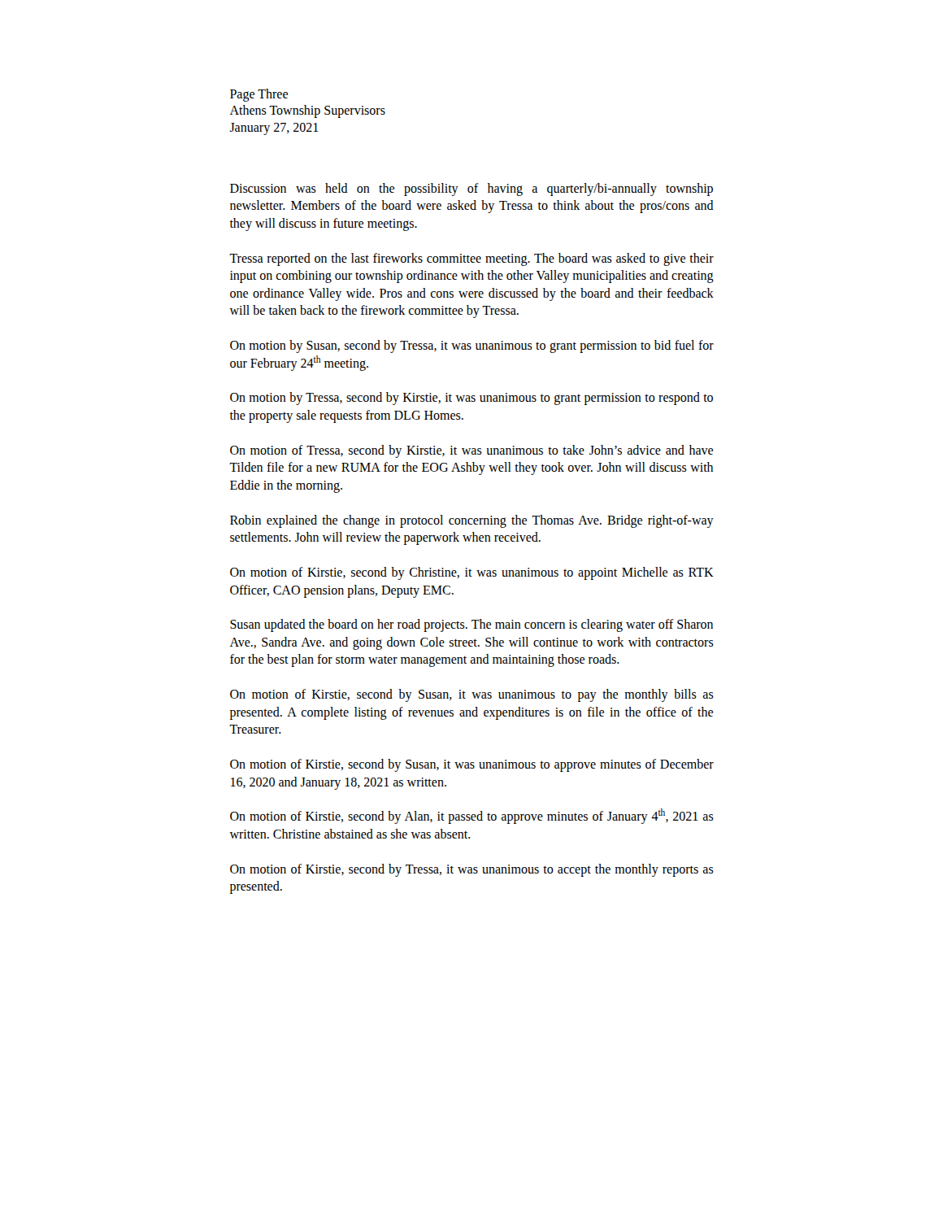Page Three
Athens Township Supervisors
January 27, 2021
Discussion was held on the possibility of having a quarterly/bi-annually township newsletter. Members of the board were asked by Tressa to think about the pros/cons and they will discuss in future meetings.
Tressa reported on the last fireworks committee meeting. The board was asked to give their input on combining our township ordinance with the other Valley municipalities and creating one ordinance Valley wide. Pros and cons were discussed by the board and their feedback will be taken back to the firework committee by Tressa.
On motion by Susan, second by Tressa, it was unanimous to grant permission to bid fuel for our February 24th meeting.
On motion by Tressa, second by Kirstie, it was unanimous to grant permission to respond to the property sale requests from DLG Homes.
On motion of Tressa, second by Kirstie, it was unanimous to take John’s advice and have Tilden file for a new RUMA for the EOG Ashby well they took over. John will discuss with Eddie in the morning.
Robin explained the change in protocol concerning the Thomas Ave. Bridge right-of-way settlements. John will review the paperwork when received.
On motion of Kirstie, second by Christine, it was unanimous to appoint Michelle as RTK Officer, CAO pension plans, Deputy EMC.
Susan updated the board on her road projects. The main concern is clearing water off Sharon Ave., Sandra Ave. and going down Cole street. She will continue to work with contractors for the best plan for storm water management and maintaining those roads.
On motion of Kirstie, second by Susan, it was unanimous to pay the monthly bills as presented. A complete listing of revenues and expenditures is on file in the office of the Treasurer.
On motion of Kirstie, second by Susan, it was unanimous to approve minutes of December 16, 2020 and January 18, 2021 as written.
On motion of Kirstie, second by Alan, it passed to approve minutes of January 4th, 2021 as written. Christine abstained as she was absent.
On motion of Kirstie, second by Tressa, it was unanimous to accept the monthly reports as presented.